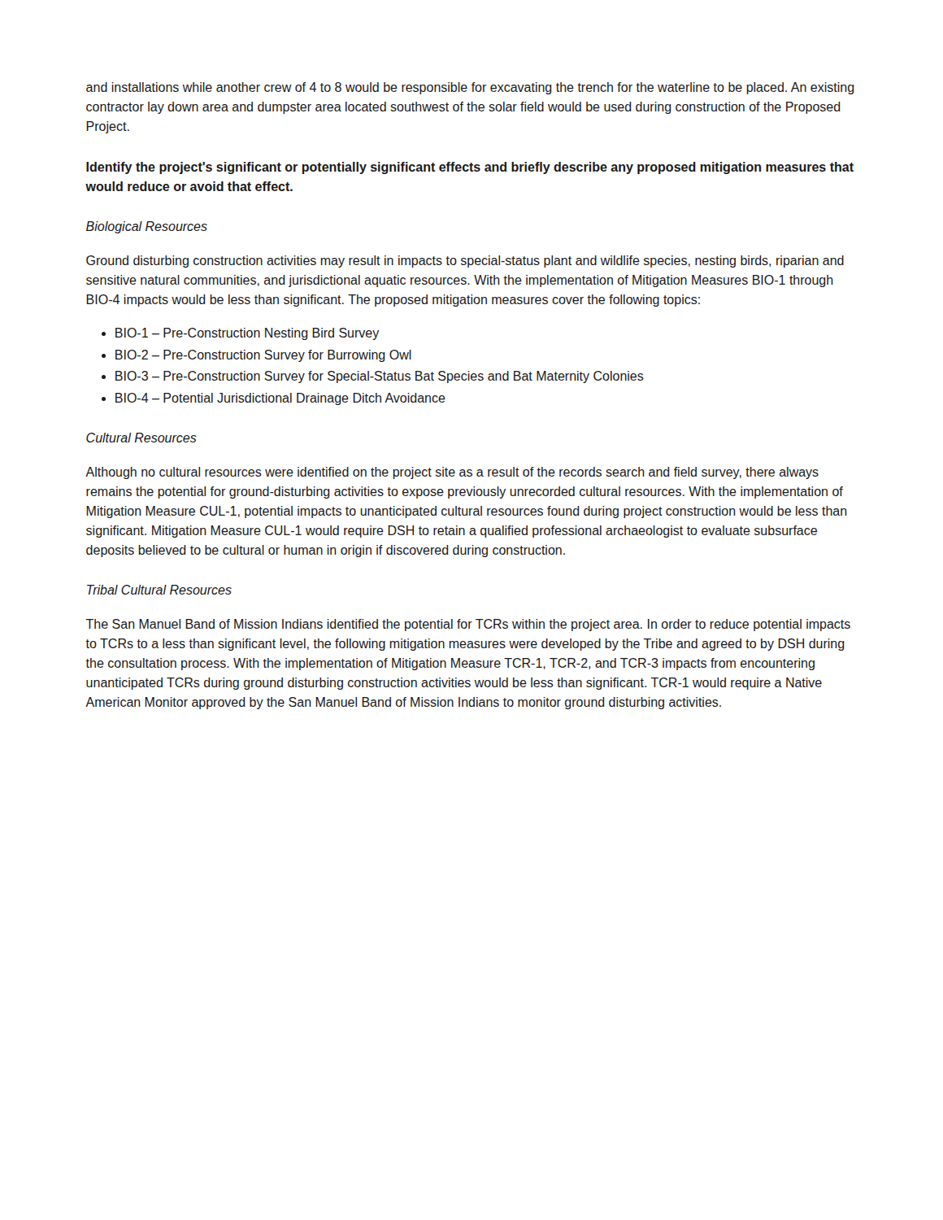and installations while another crew of 4 to 8 would be responsible for excavating the trench for the waterline to be placed. An existing contractor lay down area and dumpster area located southwest of the solar field would be used during construction of the Proposed Project.
Identify the project's significant or potentially significant effects and briefly describe any proposed mitigation measures that would reduce or avoid that effect.
Biological Resources
Ground disturbing construction activities may result in impacts to special-status plant and wildlife species, nesting birds, riparian and sensitive natural communities, and jurisdictional aquatic resources. With the implementation of Mitigation Measures BIO-1 through BIO-4 impacts would be less than significant. The proposed mitigation measures cover the following topics:
BIO-1 – Pre-Construction Nesting Bird Survey
BIO-2 – Pre-Construction Survey for Burrowing Owl
BIO-3 – Pre-Construction Survey for Special-Status Bat Species and Bat Maternity Colonies
BIO-4 – Potential Jurisdictional Drainage Ditch Avoidance
Cultural Resources
Although no cultural resources were identified on the project site as a result of the records search and field survey, there always remains the potential for ground-disturbing activities to expose previously unrecorded cultural resources. With the implementation of Mitigation Measure CUL-1, potential impacts to unanticipated cultural resources found during project construction would be less than significant. Mitigation Measure CUL-1 would require DSH to retain a qualified professional archaeologist to evaluate subsurface deposits believed to be cultural or human in origin if discovered during construction.
Tribal Cultural Resources
The San Manuel Band of Mission Indians identified the potential for TCRs within the project area. In order to reduce potential impacts to TCRs to a less than significant level, the following mitigation measures were developed by the Tribe and agreed to by DSH during the consultation process. With the implementation of Mitigation Measure TCR-1, TCR-2, and TCR-3 impacts from encountering unanticipated TCRs during ground disturbing construction activities would be less than significant. TCR-1 would require a Native American Monitor approved by the San Manuel Band of Mission Indians to monitor ground disturbing activities.